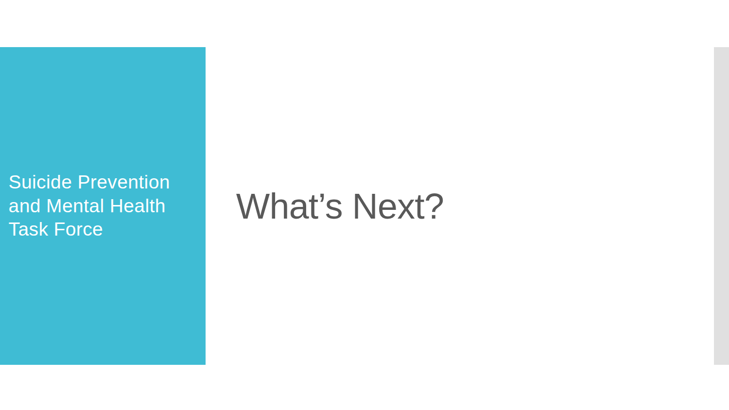Suicide Prevention and Mental Health Task Force
What’s Next?